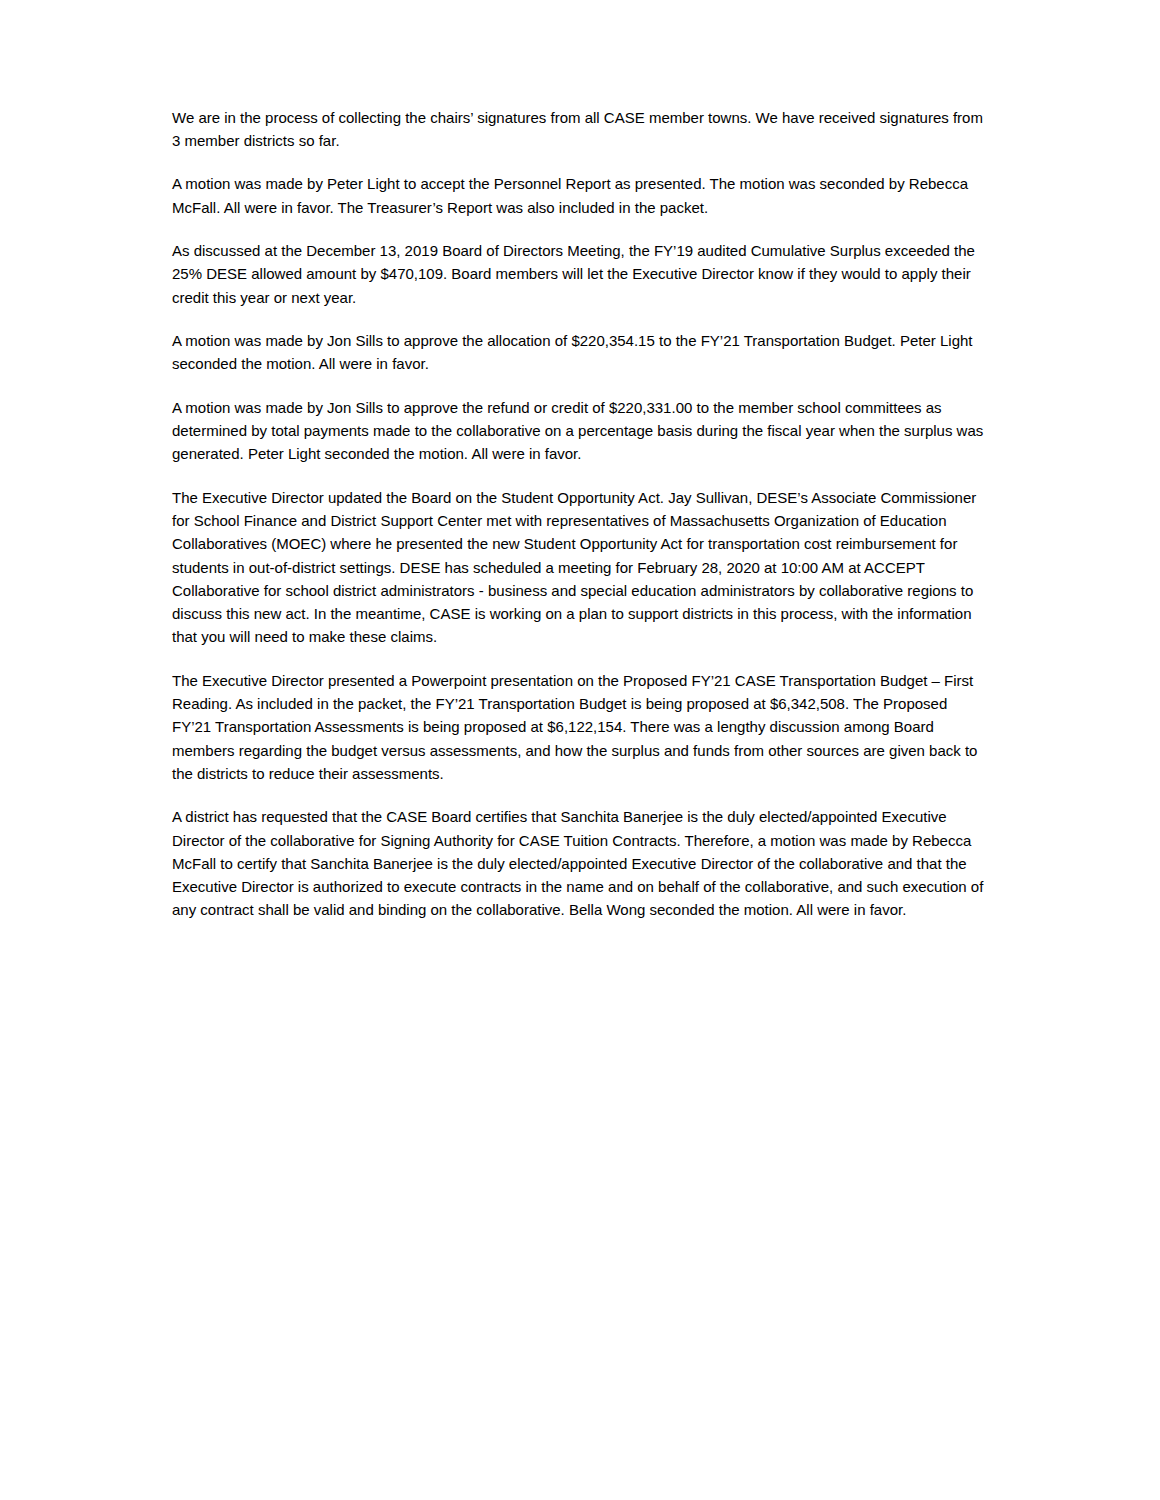We are in the process of collecting the chairs’ signatures from all CASE member towns. We have received signatures from 3 member districts so far.
A motion was made by Peter Light to accept the Personnel Report as presented. The motion was seconded by Rebecca McFall. All were in favor. The Treasurer’s Report was also included in the packet.
As discussed at the December 13, 2019 Board of Directors Meeting, the FY’19 audited Cumulative Surplus exceeded the 25% DESE allowed amount by $470,109. Board members will let the Executive Director know if they would to apply their credit this year or next year.
A motion was made by Jon Sills to approve the allocation of $220,354.15 to the FY’21 Transportation Budget. Peter Light seconded the motion. All were in favor.
A motion was made by Jon Sills to approve the refund or credit of $220,331.00 to the member school committees as determined by total payments made to the collaborative on a percentage basis during the fiscal year when the surplus was generated. Peter Light seconded the motion. All were in favor.
The Executive Director updated the Board on the Student Opportunity Act. Jay Sullivan, DESE’s Associate Commissioner for School Finance and District Support Center met with representatives of Massachusetts Organization of Education Collaboratives (MOEC) where he presented the new Student Opportunity Act for transportation cost reimbursement for students in out-of-district settings. DESE has scheduled a meeting for February 28, 2020 at 10:00 AM at ACCEPT Collaborative for school district administrators - business and special education administrators by collaborative regions to discuss this new act. In the meantime, CASE is working on a plan to support districts in this process, with the information that you will need to make these claims.
The Executive Director presented a Powerpoint presentation on the Proposed FY’21 CASE Transportation Budget – First Reading. As included in the packet, the FY’21 Transportation Budget is being proposed at $6,342,508. The Proposed FY’21 Transportation Assessments is being proposed at $6,122,154. There was a lengthy discussion among Board members regarding the budget versus assessments, and how the surplus and funds from other sources are given back to the districts to reduce their assessments.
A district has requested that the CASE Board certifies that Sanchita Banerjee is the duly elected/appointed Executive Director of the collaborative for Signing Authority for CASE Tuition Contracts. Therefore, a motion was made by Rebecca McFall to certify that Sanchita Banerjee is the duly elected/appointed Executive Director of the collaborative and that the Executive Director is authorized to execute contracts in the name and on behalf of the collaborative, and such execution of any contract shall be valid and binding on the collaborative. Bella Wong seconded the motion. All were in favor.